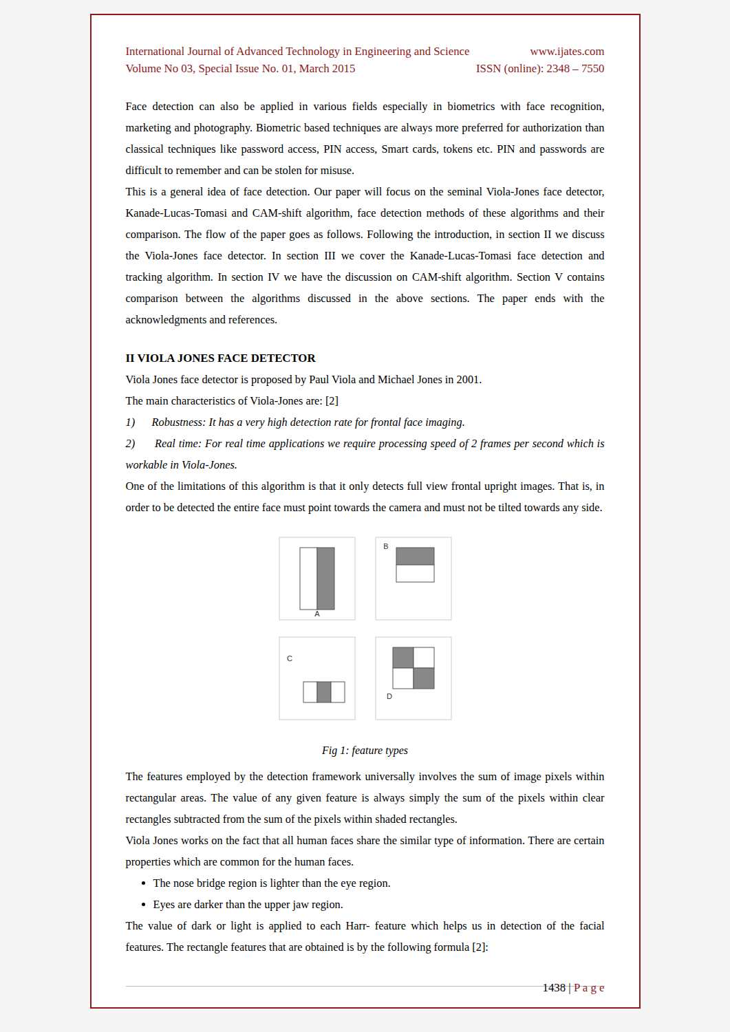International Journal of Advanced Technology in Engineering and Science www.ijates.com
Volume No 03, Special Issue No. 01, March 2015 ISSN (online): 2348 – 7550
Face detection can also be applied in various fields especially in biometrics with face recognition, marketing and photography. Biometric based techniques are always more preferred for authorization than classical techniques like password access, PIN access, Smart cards, tokens etc. PIN and passwords are difficult to remember and can be stolen for misuse.
This is a general idea of face detection. Our paper will focus on the seminal Viola-Jones face detector, Kanade-Lucas-Tomasi and CAM-shift algorithm, face detection methods of these algorithms and their comparison. The flow of the paper goes as follows. Following the introduction, in section II we discuss the Viola-Jones face detector. In section III we cover the Kanade-Lucas-Tomasi face detection and tracking algorithm. In section IV we have the discussion on CAM-shift algorithm. Section V contains comparison between the algorithms discussed in the above sections. The paper ends with the acknowledgments and references.
II VIOLA JONES FACE DETECTOR
Viola Jones face detector is proposed by Paul Viola and Michael Jones in 2001.
The main characteristics of Viola-Jones are: [2]
1) Robustness: It has a very high detection rate for frontal face imaging.
2) Real time: For real time applications we require processing speed of 2 frames per second which is workable in Viola-Jones.
One of the limitations of this algorithm is that it only detects full view frontal upright images. That is, in order to be detected the entire face must point towards the camera and must not be tilted towards any side.
A B C D
Fig 1: feature types
The features employed by the detection framework universally involves the sum of image pixels within rectangular areas. The value of any given feature is always simply the sum of the pixels within clear rectangles subtracted from the sum of the pixels within shaded rectangles.
Viola Jones works on the fact that all human faces share the similar type of information. There are certain properties which are common for the human faces.
The nose bridge region is lighter than the eye region.
Eyes are darker than the upper jaw region.
The value of dark or light is applied to each Harr- feature which helps us in detection of the facial features. The rectangle features that are obtained is by the following formula [2]:
1438 | P a g e